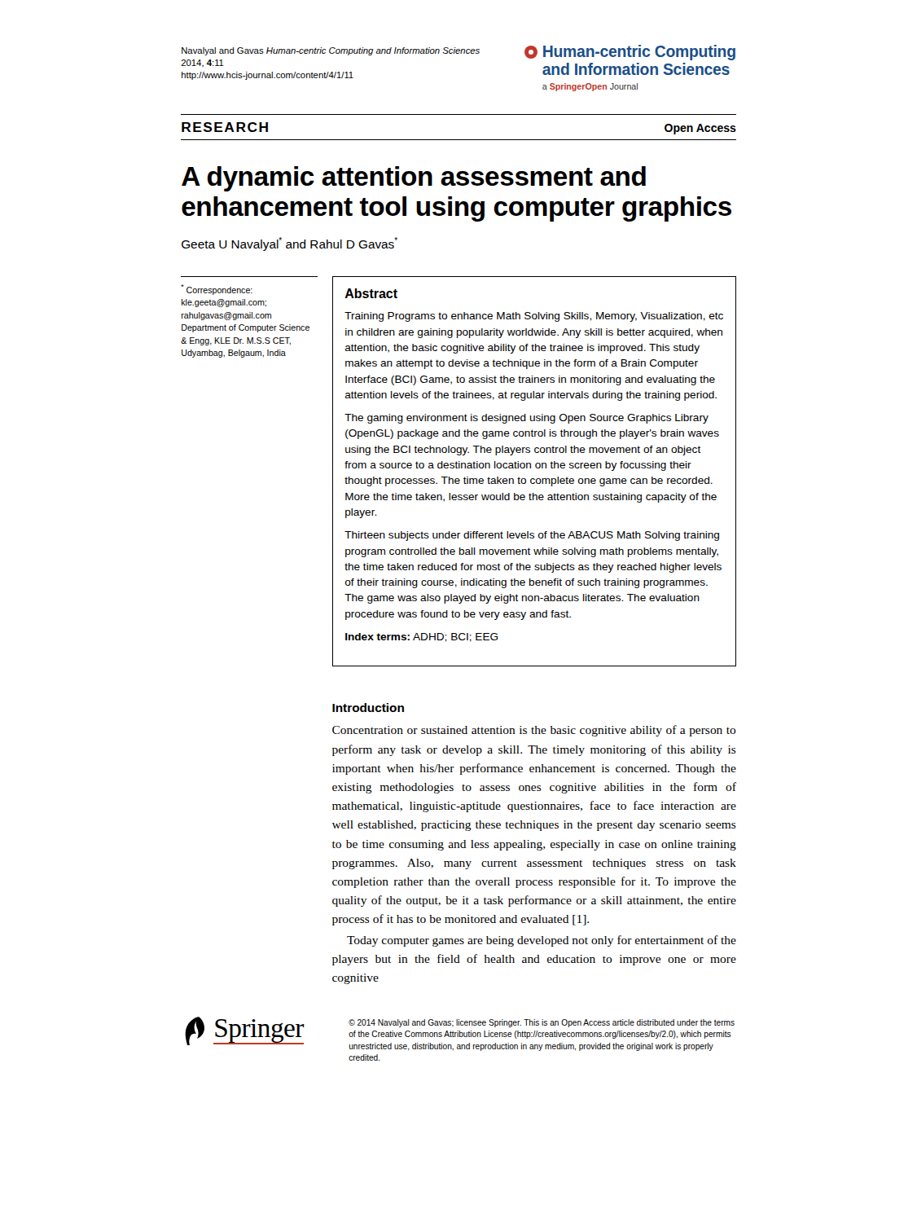Navalyal and Gavas Human-centric Computing and Information Sciences 2014, 4:11
http://www.hcis-journal.com/content/4/1/11
Human-centric Computing
and Information Sciences
a SpringerOpen Journal
RESEARCH
Open Access
A dynamic attention assessment and
enhancement tool using computer graphics
Geeta U Navalyal* and Rahul D Gavas*
* Correspondence: kle.geeta@gmail.com; rahulgavas@gmail.com
Department of Computer Science & Engg, KLE Dr. M.S.S CET, Udyambag, Belgaum, India
Abstract
Training Programs to enhance Math Solving Skills, Memory, Visualization, etc in children are gaining popularity worldwide. Any skill is better acquired, when attention, the basic cognitive ability of the trainee is improved. This study makes an attempt to devise a technique in the form of a Brain Computer Interface (BCI) Game, to assist the trainers in monitoring and evaluating the attention levels of the trainees, at regular intervals during the training period.
The gaming environment is designed using Open Source Graphics Library (OpenGL) package and the game control is through the player's brain waves using the BCI technology. The players control the movement of an object from a source to a destination location on the screen by focussing their thought processes. The time taken to complete one game can be recorded. More the time taken, lesser would be the attention sustaining capacity of the player.
Thirteen subjects under different levels of the ABACUS Math Solving training program controlled the ball movement while solving math problems mentally, the time taken reduced for most of the subjects as they reached higher levels of their training course, indicating the benefit of such training programmes. The game was also played by eight non-abacus literates. The evaluation procedure was found to be very easy and fast.
Index terms: ADHD; BCI; EEG
Introduction
Concentration or sustained attention is the basic cognitive ability of a person to perform any task or develop a skill. The timely monitoring of this ability is important when his/her performance enhancement is concerned. Though the existing methodologies to assess ones cognitive abilities in the form of mathematical, linguistic-aptitude questionnaires, face to face interaction are well established, practicing these techniques in the present day scenario seems to be time consuming and less appealing, especially in case on online training programmes. Also, many current assessment techniques stress on task completion rather than the overall process responsible for it. To improve the quality of the output, be it a task performance or a skill attainment, the entire process of it has to be monitored and evaluated [1].
Today computer games are being developed not only for entertainment of the players but in the field of health and education to improve one or more cognitive
Springer
© 2014 Navalyal and Gavas; licensee Springer. This is an Open Access article distributed under the terms of the Creative Commons Attribution License (http://creativecommons.org/licenses/by/2.0), which permits unrestricted use, distribution, and reproduction in any medium, provided the original work is properly credited.